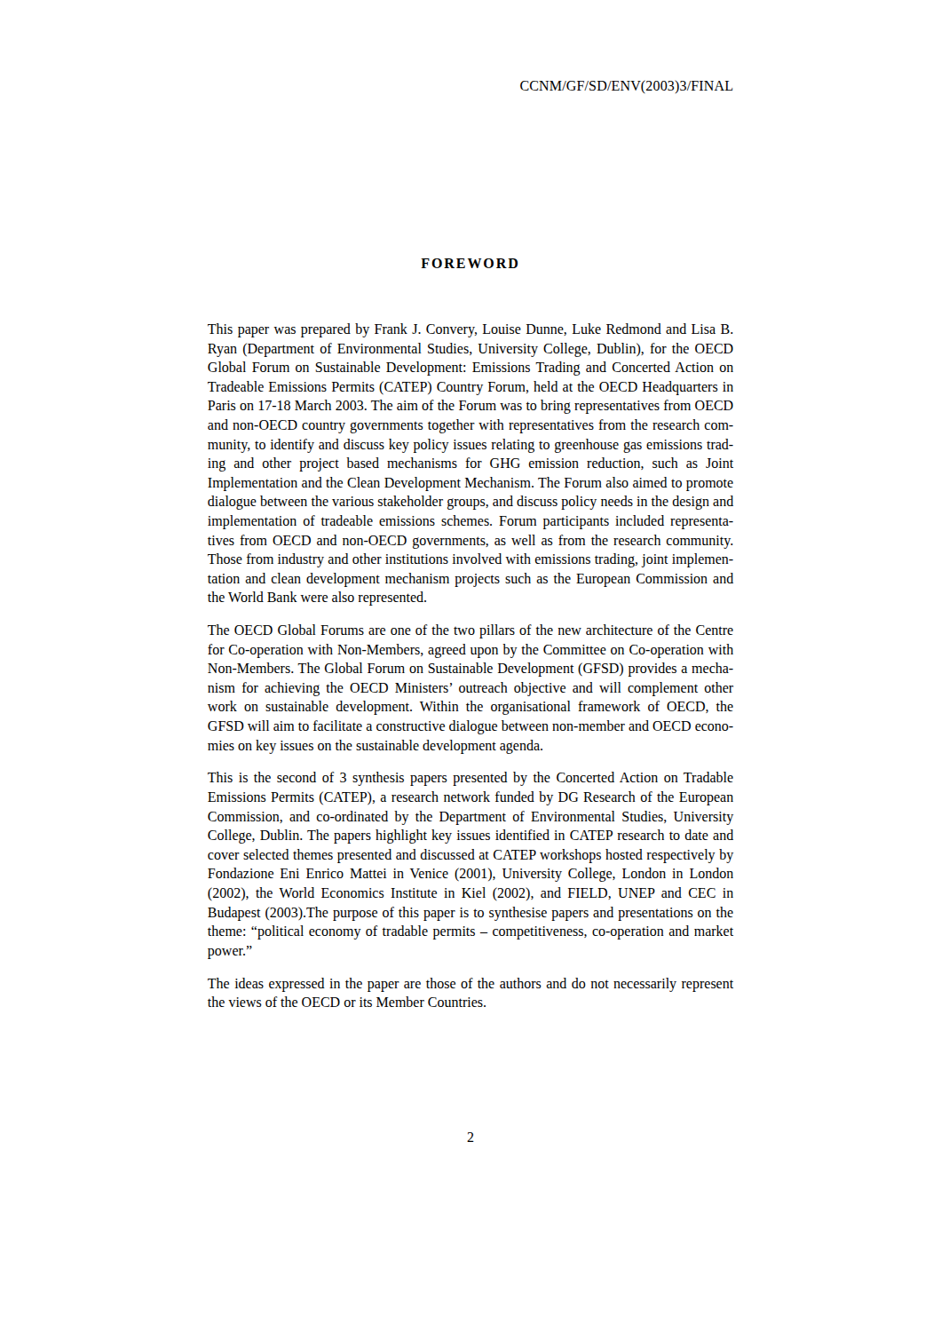CCNM/GF/SD/ENV(2003)3/FINAL
Foreword
This paper was prepared by Frank J. Convery, Louise Dunne, Luke Redmond and Lisa B. Ryan (Department of Environmental Studies, University College, Dublin), for the OECD Global Forum on Sustainable Development: Emissions Trading and Concerted Action on Tradeable Emissions Permits (CATEP) Country Forum, held at the OECD Headquarters in Paris on 17-18 March 2003. The aim of the Forum was to bring representatives from OECD and non-OECD country governments together with representatives from the research community, to identify and discuss key policy issues relating to greenhouse gas emissions trading and other project based mechanisms for GHG emission reduction, such as Joint Implementation and the Clean Development Mechanism. The Forum also aimed to promote dialogue between the various stakeholder groups, and discuss policy needs in the design and implementation of tradeable emissions schemes. Forum participants included representatives from OECD and non-OECD governments, as well as from the research community. Those from industry and other institutions involved with emissions trading, joint implementation and clean development mechanism projects such as the European Commission and the World Bank were also represented.
The OECD Global Forums are one of the two pillars of the new architecture of the Centre for Co-operation with Non-Members, agreed upon by the Committee on Co-operation with Non-Members. The Global Forum on Sustainable Development (GFSD) provides a mechanism for achieving the OECD Ministers’ outreach objective and will complement other work on sustainable development. Within the organisational framework of OECD, the GFSD will aim to facilitate a constructive dialogue between non-member and OECD economies on key issues on the sustainable development agenda.
This is the second of 3 synthesis papers presented by the Concerted Action on Tradable Emissions Permits (CATEP), a research network funded by DG Research of the European Commission, and co-ordinated by the Department of Environmental Studies, University College, Dublin. The papers highlight key issues identified in CATEP research to date and cover selected themes presented and discussed at CATEP workshops hosted respectively by Fondazione Eni Enrico Mattei in Venice (2001), University College, London in London (2002), the World Economics Institute in Kiel (2002), and FIELD, UNEP and CEC in Budapest (2003).The purpose of this paper is to synthesise papers and presentations on the theme: “political economy of tradable permits – competitiveness, co-operation and market power.”
The ideas expressed in the paper are those of the authors and do not necessarily represent the views of the OECD or its Member Countries.
2